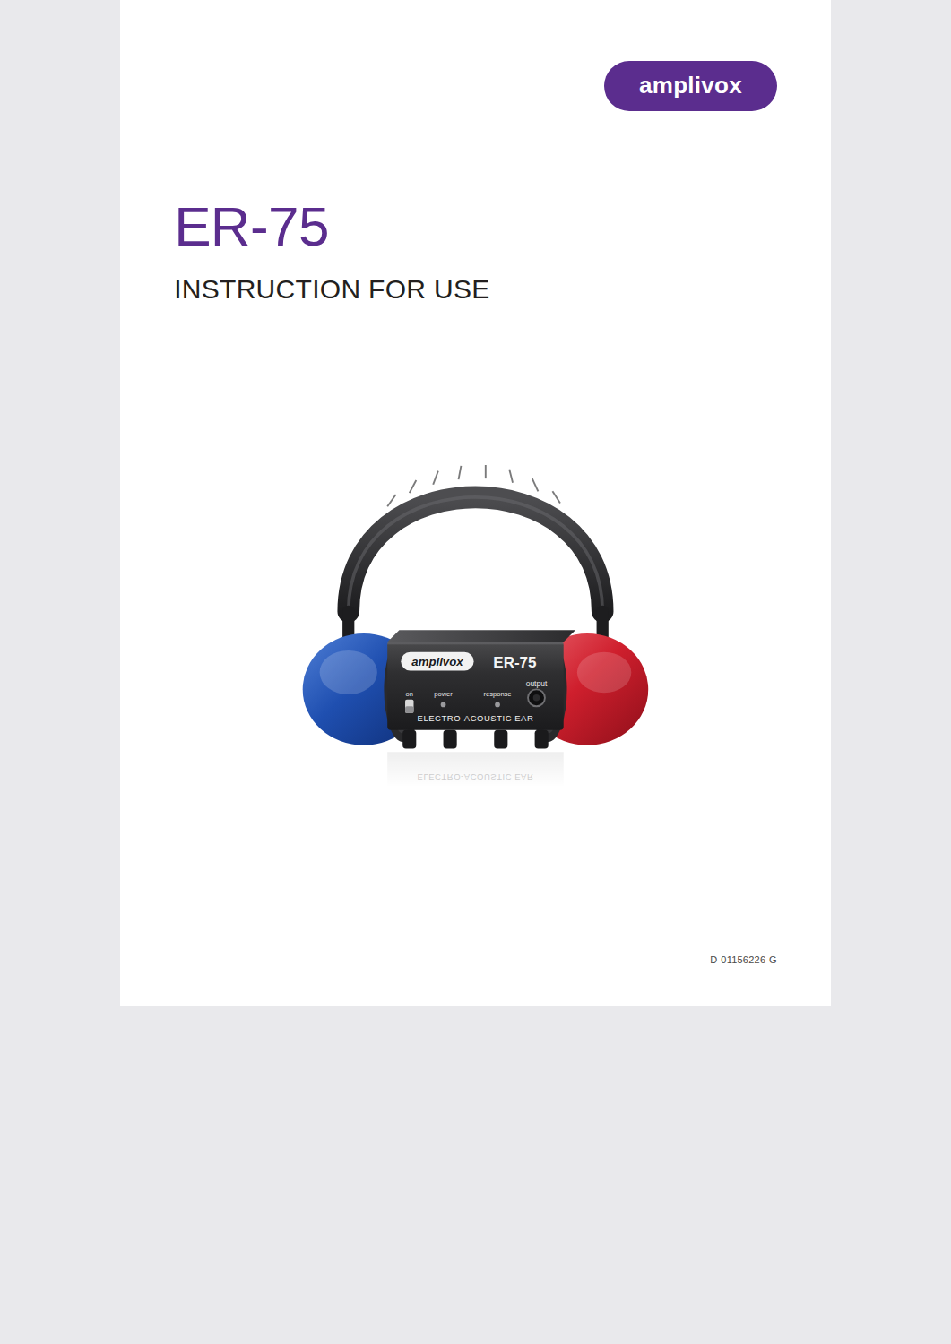amplivox
ER-75
INSTRUCTION FOR USE
Amplivox ER-75 Electro-Acoustic Ear A headband with a blue earcup on the left and a red earcup on the right, mounted on a black rectangular control box labelled amplivox ER-75 Electro-Acoustic Ear, with an on switch, power and response indicator lights and an output socket. amplivox ER-75 output on power response ELECTRO-ACOUSTIC EAR ELECTRO-ACOUSTIC EAR
D-01156226-G